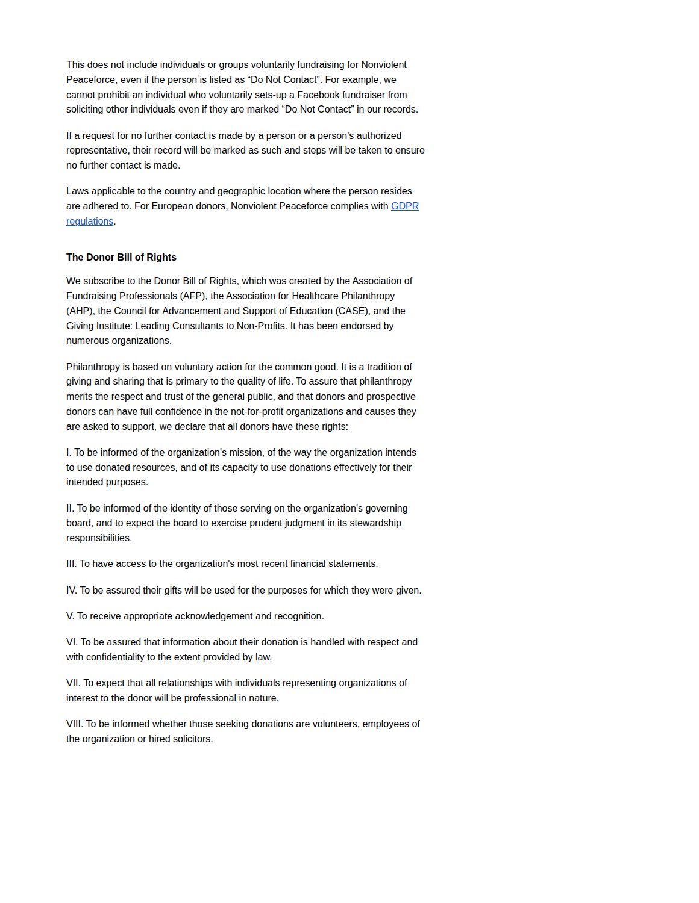This does not include individuals or groups voluntarily fundraising for Nonviolent Peaceforce, even if the person is listed as “Do Not Contact”. For example, we cannot prohibit an individual who voluntarily sets-up a Facebook fundraiser from soliciting other individuals even if they are marked “Do Not Contact” in our records.
If a request for no further contact is made by a person or a person’s authorized representative, their record will be marked as such and steps will be taken to ensure no further contact is made.
Laws applicable to the country and geographic location where the person resides are adhered to. For European donors, Nonviolent Peaceforce complies with GDPR regulations.
The Donor Bill of Rights
We subscribe to the Donor Bill of Rights, which was created by the Association of Fundraising Professionals (AFP), the Association for Healthcare Philanthropy (AHP), the Council for Advancement and Support of Education (CASE), and the Giving Institute: Leading Consultants to Non-Profits. It has been endorsed by numerous organizations.
Philanthropy is based on voluntary action for the common good. It is a tradition of giving and sharing that is primary to the quality of life. To assure that philanthropy merits the respect and trust of the general public, and that donors and prospective donors can have full confidence in the not-for-profit organizations and causes they are asked to support, we declare that all donors have these rights:
I. To be informed of the organization's mission, of the way the organization intends to use donated resources, and of its capacity to use donations effectively for their intended purposes.
II. To be informed of the identity of those serving on the organization's governing board, and to expect the board to exercise prudent judgment in its stewardship responsibilities.
III. To have access to the organization's most recent financial statements.
IV. To be assured their gifts will be used for the purposes for which they were given.
V. To receive appropriate acknowledgement and recognition.
VI. To be assured that information about their donation is handled with respect and with confidentiality to the extent provided by law.
VII. To expect that all relationships with individuals representing organizations of interest to the donor will be professional in nature.
VIII. To be informed whether those seeking donations are volunteers, employees of the organization or hired solicitors.